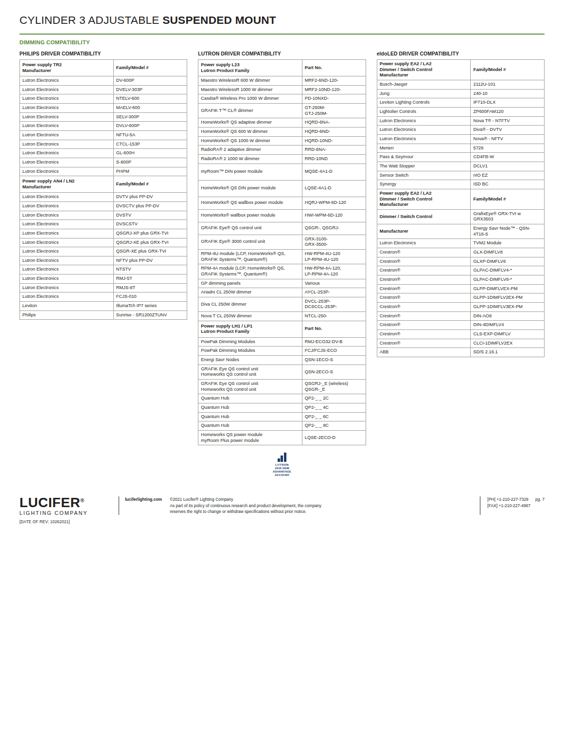CYLINDER 3 ADJUSTABLE SUSPENDED MOUNT
DIMMING COMPATIBILITY
PHILIPS DRIVER COMPATIBILITY
| Power supply TR2 Manufacturer | Family/Model # |
| --- | --- |
| Lutron Electronics | DV-600P |
| Lutron Electronics | DVELV-303P |
| Lutron Electronics | NTELV-600 |
| Lutron Electronics | MAELV-600 |
| Lutron Electronics | SELV-300P |
| Lutron Electronics | DVLV-600P |
| Lutron Electronics | NFTU-5A |
| Lutron Electronics | CTCL-153P |
| Lutron Electronics | GL-600H |
| Lutron Electronics | S-600P |
| Lutron Electronics | PHPM |
| Power supply AN4 / LN2 Manufacturer | Family/Model # |
| Lutron Electronics | DVTV plus PP-DV |
| Lutron Electronics | DVSCTV plus PP-DV |
| Lutron Electronics | DVSTV |
| Lutron Electronics | DVSCSTV |
| Lutron Electronics | QSGRJ-XP plus GRX-TVI |
| Lutron Electronics | QSGRJ-XE plus GRX-TVI |
| Lutron Electronics | QSGR-XE plus GRX-TVI |
| Lutron Electronics | NFTV plus PP-DV |
| Lutron Electronics | NTSTV |
| Lutron Electronics | RMJ-5T |
| Lutron Electronics | RMJS-8T |
| Lutron Electronics | FCJS-010 |
| Leviton | IllumaTch IP7 series |
| Philips | Sunrise - SR1200ZTUNV |
LUTRON DRIVER COMPATIBILITY
| Power supply L23 Lutron Product Family | Part No. |
| --- | --- |
| Maestro WirelessR 600 W dimmer | MRF2-6ND-120- |
| Maestro WirelessR 1000 W dimmer | MRF2-10ND-120- |
| Caséta® Wireless Pro 1000 W dimmer | PD-10NXD- |
| GRAFIK T™ CL® dimmer | GT-250M- GTJ-250M- |
| HomeWorks® QS adaptive dimmer | HQRD-6NA- |
| HomeWorks® QS 600 W dimmer | HQRD-6ND- |
| HomeWorks® QS 1000 W dimmer | HQRD-10ND- |
| RadioRA® 2 adaptive dimmer | RRD-6NA- |
| RadioRA® 2 1000 W dimmer | RRD-10ND |
| myRoom™ DIN power module | MQSE-4A1-D |
| HomeWorks® QS DIN power module | LQSE-4A1-D |
| HomeWorks® QS wallbox power module | HQRJ-WPM-6D-120 |
| HomeWorks® wallbox power module | HWI-WPM-6D-120 |
| GRAFIK Eye® QS control unit | QSGR-, QSGRJ- |
| GRAFIK Eye® 3000 control unit | GRX-3100- GRX-3500- |
| RPM-4U module (LCP, HomeWorks® QS, GRAFIK Systems™, Quantum®) | HW-RPM-4U-120 LP-RPM-4U-120 |
| RPM-4A module (LCP, HomeWorks® QS, GRAFIK Systems™, Quantum®) | HW-RPM-4A-120, LP-RPM-4A-120 |
| GP dimming panels | Various |
| Ariadni CL 250W dimmer | AYCL-253P- |
| Diva CL 250W dimmer | DVCL-253P- DCSCCL-253P- |
| Nova T CL 250W dimmer | NTCL-250- |
| Power supply LH1 / LP1 Lutron Product Family | Part No. |
| PowPak Dimming Modules | RMJ-ECO32-DV-B |
| PowPak Dimming Modules | FCJ/FCJS-ECO |
| Energi Savr Nodes | QSN-1ECO-S |
| GRAFIK Eye QS control unit Homeworks QS control unit | QSN-2ECO-S |
| GRAFIK Eye QS control unit Homeworks QS control unit | QSGRJ-_E (wireless) QSGR-_E |
| Quantum Hub | QP2-_ _ 2C |
| Quantum Hub | QP2-_ _ 4C |
| Quantum Hub | QP2-_ _ 6C |
| Quantum Hub | QP2-_ _ 8C |
| Homeworks QS power module myRoom Plus power module | LQSE-2ECO-D |
LUTRON
2016 OEM
ADVANTAGE
ACCOUNT
eldoLED DRIVER COMPATIBILITY
| Power supply EA2 / LA2 Dimmer / Switch Control Manufacturer | Family/Model # |
| --- | --- |
| Busch-Jaeger | 2112U-101 |
| Jung | 240-10 |
| Leviton Lighting Controls | IP710-DLX |
| Lightolier Controls | ZP600FAM120 |
| Lutron Electronics | Nova T® - NTFTV |
| Lutron Electronics | Diva® - DVTV |
| Lutron Electronics | Nova® - NFTV |
| Merten | 5729 |
| Pass & Seymour | CD4FB-W |
| The Watt Stopper | DCLV1 |
| Sensor Switch | nIO EZ |
| Synergy | ISD BC |
| Power supply EA2 / LA2 Dimmer / Switch Control Manufacturer | Family/Model # |
| Dimmer / Switch Control | GrafixEye® GRX-TVI w GRX3503 |
| Manufacturer | Energy Savr Node™ - QSN-4T16-S |
| Lutron Electronics | TVM2 Module |
| Crestron® | GLX-DIMFLV8 |
| Crestron® | GLXP-DIMFLV8 |
| Crestron® | GLPAC-DIMFLV4-* |
| Crestron® | GLPAC-DIMFLV8-* |
| Crestron® | GLPP-DIMFLVEX-PM |
| Crestron® | GLPP-1DIMFLV2EX-PM |
| Crestron® | GLPP-1DIMFLV3EX-PM |
| Crestron® | DIN-AO8 |
| Crestron® | DIN-4DIMFLV4 |
| Crestron® | CLS-EXP-DIMFLV |
| Crestron® | CLCI-1DIMFLV2EX |
| ABB | SD/S 2.16.1 |
LUCIFER®
LIGHTING COMPANY
[DATE OF REV: 10262021]
luciferlighting.com
©2021 Lucifer® Lighting Company
As part of its policy of continuous research and product development, the company
reserves the right to change or withdraw specifications without prior notice.
[PH] +1-210-227-7329
[FAX] +1-210-227-4967
pg. 7